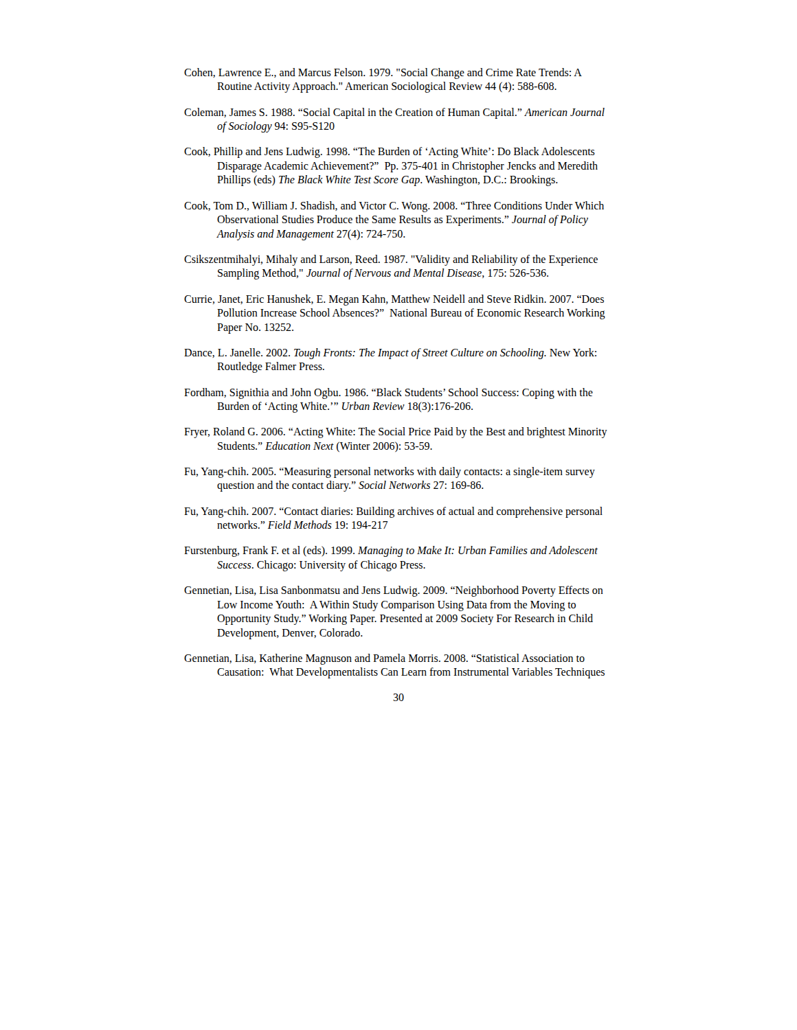Cohen, Lawrence E., and Marcus Felson. 1979. "Social Change and Crime Rate Trends: A Routine Activity Approach." American Sociological Review 44 (4): 588-608.
Coleman, James S. 1988. “Social Capital in the Creation of Human Capital.” American Journal of Sociology 94: S95-S120
Cook, Phillip and Jens Ludwig. 1998. “The Burden of ‘Acting White’: Do Black Adolescents Disparage Academic Achievement?” Pp. 375-401 in Christopher Jencks and Meredith Phillips (eds) The Black White Test Score Gap. Washington, D.C.: Brookings.
Cook, Tom D., William J. Shadish, and Victor C. Wong. 2008. “Three Conditions Under Which Observational Studies Produce the Same Results as Experiments.” Journal of Policy Analysis and Management 27(4): 724-750.
Csikszentmihalyi, Mihaly and Larson, Reed. 1987. "Validity and Reliability of the Experience Sampling Method," Journal of Nervous and Mental Disease, 175: 526-536.
Currie, Janet, Eric Hanushek, E. Megan Kahn, Matthew Neidell and Steve Ridkin. 2007. “Does Pollution Increase School Absences?” National Bureau of Economic Research Working Paper No. 13252.
Dance, L. Janelle. 2002. Tough Fronts: The Impact of Street Culture on Schooling. New York: Routledge Falmer Press.
Fordham, Signithia and John Ogbu. 1986. “Black Students’ School Success: Coping with the Burden of ‘Acting White.’” Urban Review 18(3):176-206.
Fryer, Roland G. 2006. “Acting White: The Social Price Paid by the Best and brightest Minority Students.” Education Next (Winter 2006): 53-59.
Fu, Yang-chih. 2005. “Measuring personal networks with daily contacts: a single-item survey question and the contact diary.” Social Networks 27: 169-86.
Fu, Yang-chih. 2007. “Contact diaries: Building archives of actual and comprehensive personal networks.” Field Methods 19: 194-217
Furstenburg, Frank F. et al (eds). 1999. Managing to Make It: Urban Families and Adolescent Success. Chicago: University of Chicago Press.
Gennetian, Lisa, Lisa Sanbonmatsu and Jens Ludwig. 2009. “Neighborhood Poverty Effects on Low Income Youth: A Within Study Comparison Using Data from the Moving to Opportunity Study.” Working Paper. Presented at 2009 Society For Research in Child Development, Denver, Colorado.
Gennetian, Lisa, Katherine Magnuson and Pamela Morris. 2008. “Statistical Association to Causation: What Developmentalists Can Learn from Instrumental Variables Techniques
30